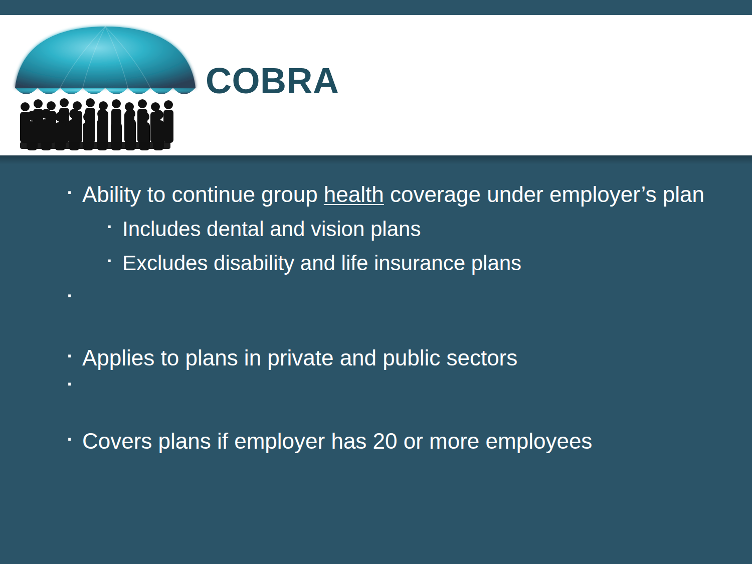COBRA
Ability to continue group health coverage under employer’s plan
Includes dental and vision plans
Excludes disability and life insurance plans
Applies to plans in private and public sectors
Covers plans if employer has 20 or more employees